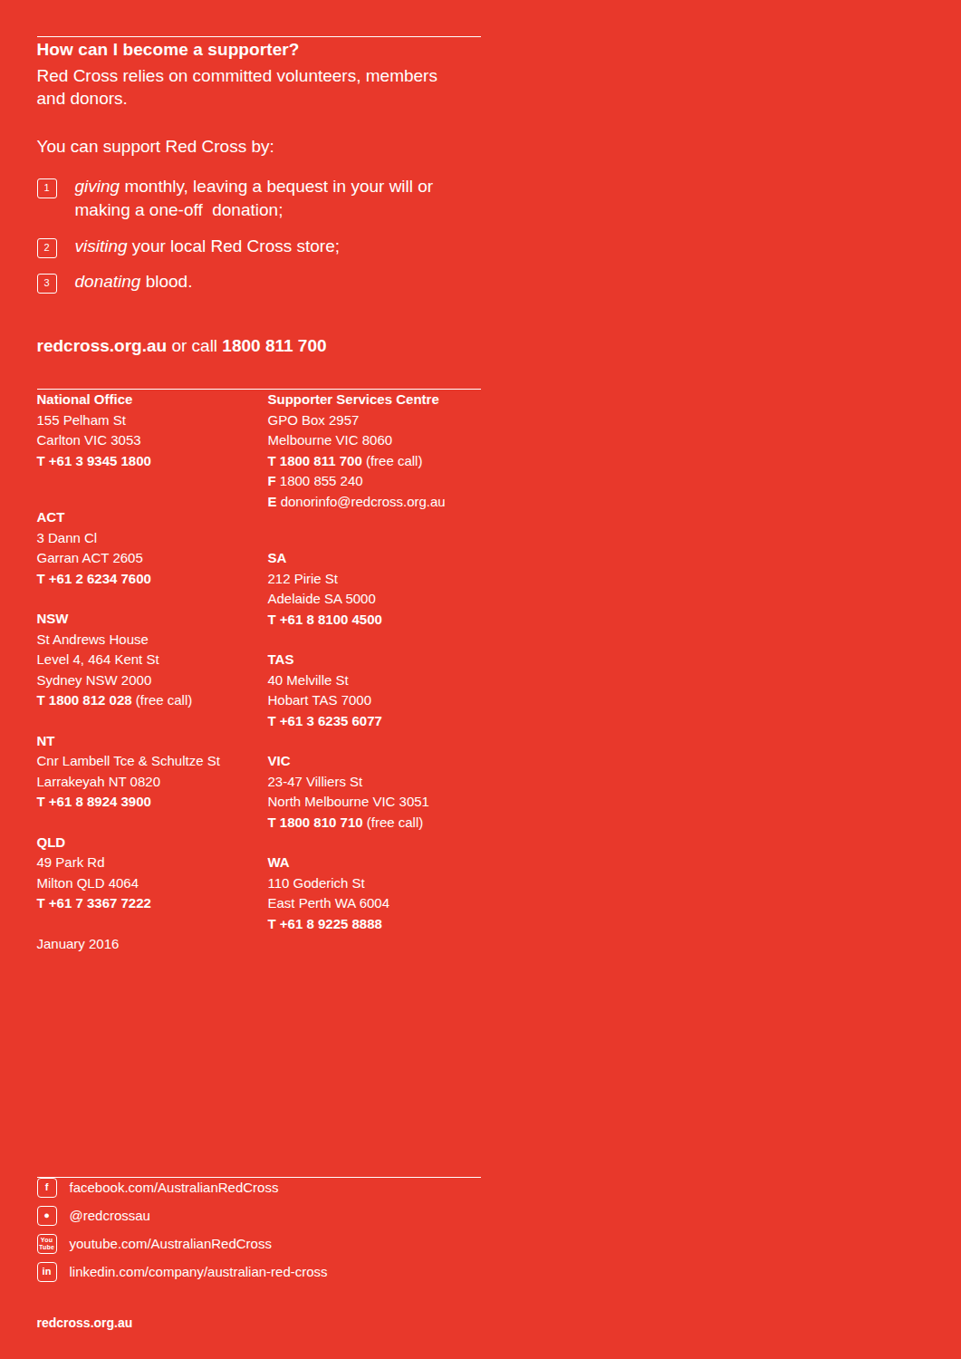How can I become a supporter?
Red Cross relies on committed volunteers, members and donors.
You can support Red Cross by:
giving monthly, leaving a bequest in your will or making a one-off donation;
visiting your local Red Cross store;
donating blood.
redcross.org.au or call 1800 811 700
National Office
155 Pelham St
Carlton VIC 3053
T +61 3 9345 1800
ACT
3 Dann Cl
Garran ACT 2605
T +61 2 6234 7600
NSW
St Andrews House
Level 4, 464 Kent St
Sydney NSW 2000
T 1800 812 028 (free call)
NT
Cnr Lambell Tce & Schultze St
Larrakeyah NT 0820
T +61 8 8924 3900
QLD
49 Park Rd
Milton QLD 4064
T +61 7 3367 7222
January 2016
Supporter Services Centre
GPO Box 2957
Melbourne VIC 8060
T 1800 811 700 (free call)
F 1800 855 240
E donorinfo@redcross.org.au
SA
212 Pirie St
Adelaide SA 5000
T +61 8 8100 4500
TAS
40 Melville St
Hobart TAS 7000
T +61 3 6235 6077
VIC
23-47 Villiers St
North Melbourne VIC 3051
T 1800 810 710 (free call)
WA
110 Goderich St
East Perth WA 6004
T +61 8 9225 8888
ffacebook.com/AustralianRedCross
●@redcrossau
You Tubeyoutube.com/AustralianRedCross
inlinkedin.com/company/australian-red-cross
redcross.org.au